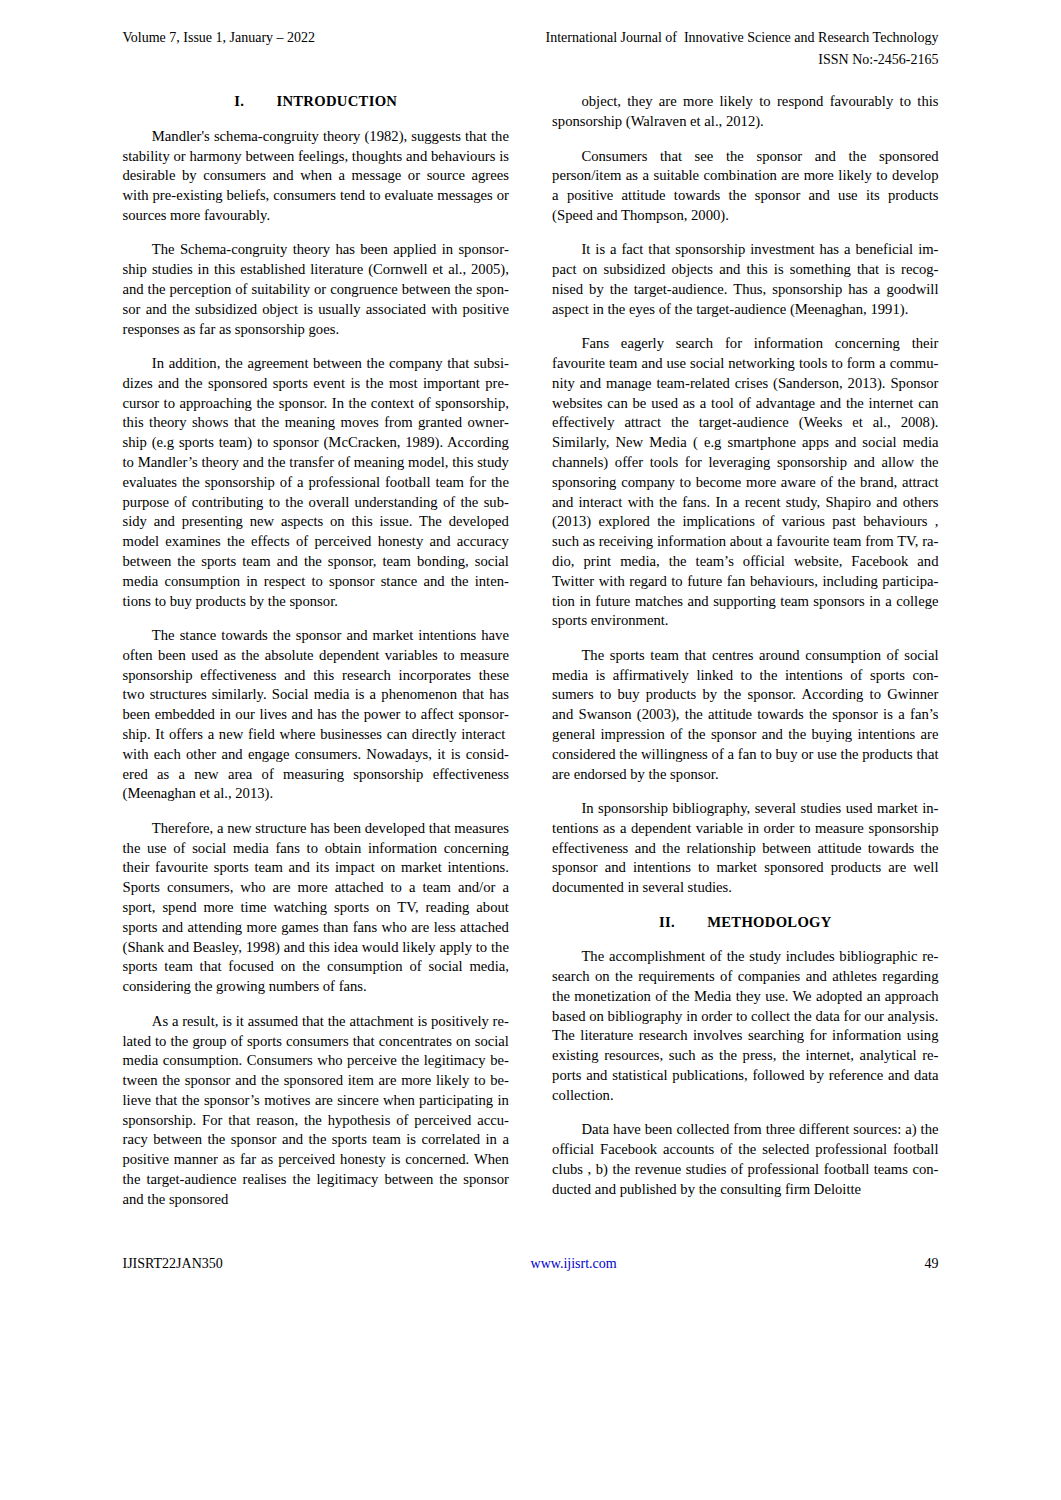Volume 7, Issue 1, January – 2022
International Journal of Innovative Science and Research Technology
ISSN No:-2456-2165
I. INTRODUCTION
Mandler's schema-congruity theory (1982), suggests that the stability or harmony between feelings, thoughts and behaviours is desirable by consumers and when a message or source agrees with pre-existing beliefs, consumers tend to evaluate messages or sources more favourably.
The Schema-congruity theory has been applied in sponsorship studies in this established literature (Cornwell et al., 2005), and the perception of suitability or congruence between the sponsor and the subsidized object is usually associated with positive responses as far as sponsorship goes.
In addition, the agreement between the company that subsidizes and the sponsored sports event is the most important precursor to approaching the sponsor. In the context of sponsorship, this theory shows that the meaning moves from granted ownership (e.g sports team) to sponsor (McCracken, 1989). According to Mandler’s theory and the transfer of meaning model, this study evaluates the sponsorship of a professional football team for the purpose of contributing to the overall understanding of the subsidy and presenting new aspects on this issue. The developed model examines the effects of perceived honesty and accuracy between the sports team and the sponsor, team bonding, social media consumption in respect to sponsor stance and the intentions to buy products by the sponsor.
The stance towards the sponsor and market intentions have often been used as the absolute dependent variables to measure sponsorship effectiveness and this research incorporates these two structures similarly. Social media is a phenomenon that has been embedded in our lives and has the power to affect sponsorship. It offers a new field where businesses can directly interact with each other and engage consumers. Nowadays, it is considered as a new area of measuring sponsorship effectiveness (Meenaghan et al., 2013).
Therefore, a new structure has been developed that measures the use of social media fans to obtain information concerning their favourite sports team and its impact on market intentions. Sports consumers, who are more attached to a team and/or a sport, spend more time watching sports on TV, reading about sports and attending more games than fans who are less attached (Shank and Beasley, 1998) and this idea would likely apply to the sports team that focused on the consumption of social media, considering the growing numbers of fans.
As a result, is it assumed that the attachment is positively related to the group of sports consumers that concentrates on social media consumption. Consumers who perceive the legitimacy between the sponsor and the sponsored item are more likely to believe that the sponsor’s motives are sincere when participating in sponsorship. For that reason, the hypothesis of perceived accuracy between the sponsor and the sports team is correlated in a positive manner as far as perceived honesty is concerned. When the target-audience realises the legitimacy between the sponsor and the sponsored
object, they are more likely to respond favourably to this sponsorship (Walraven et al., 2012).
Consumers that see the sponsor and the sponsored person/item as a suitable combination are more likely to develop a positive attitude towards the sponsor and use its products (Speed and Thompson, 2000).
It is a fact that sponsorship investment has a beneficial impact on subsidized objects and this is something that is recognised by the target-audience. Thus, sponsorship has a goodwill aspect in the eyes of the target-audience (Meenaghan, 1991).
Fans eagerly search for information concerning their favourite team and use social networking tools to form a community and manage team-related crises (Sanderson, 2013). Sponsor websites can be used as a tool of advantage and the internet can effectively attract the target-audience (Weeks et al., 2008). Similarly, New Media ( e.g smartphone apps and social media channels) offer tools for leveraging sponsorship and allow the sponsoring company to become more aware of the brand, attract and interact with the fans. In a recent study, Shapiro and others (2013) explored the implications of various past behaviours , such as receiving information about a favourite team from TV, radio, print media, the team’s official website, Facebook and Twitter with regard to future fan behaviours, including participation in future matches and supporting team sponsors in a college sports environment.
The sports team that centres around consumption of social media is affirmatively linked to the intentions of sports consumers to buy products by the sponsor. According to Gwinner and Swanson (2003), the attitude towards the sponsor is a fan’s general impression of the sponsor and the buying intentions are considered the willingness of a fan to buy or use the products that are endorsed by the sponsor.
In sponsorship bibliography, several studies used market intentions as a dependent variable in order to measure sponsorship effectiveness and the relationship between attitude towards the sponsor and intentions to market sponsored products are well documented in several studies.
II. METHODOLOGY
The accomplishment of the study includes bibliographic research on the requirements of companies and athletes regarding the monetization of the Media they use. We adopted an approach based on bibliography in order to collect the data for our analysis. The literature research involves searching for information using existing resources, such as the press, the internet, analytical reports and statistical publications, followed by reference and data collection.
Data have been collected from three different sources: a) the official Facebook accounts of the selected professional football clubs , b) the revenue studies of professional football teams conducted and published by the consulting firm Deloitte
IJISRT22JAN350
www.ijisrt.com
49